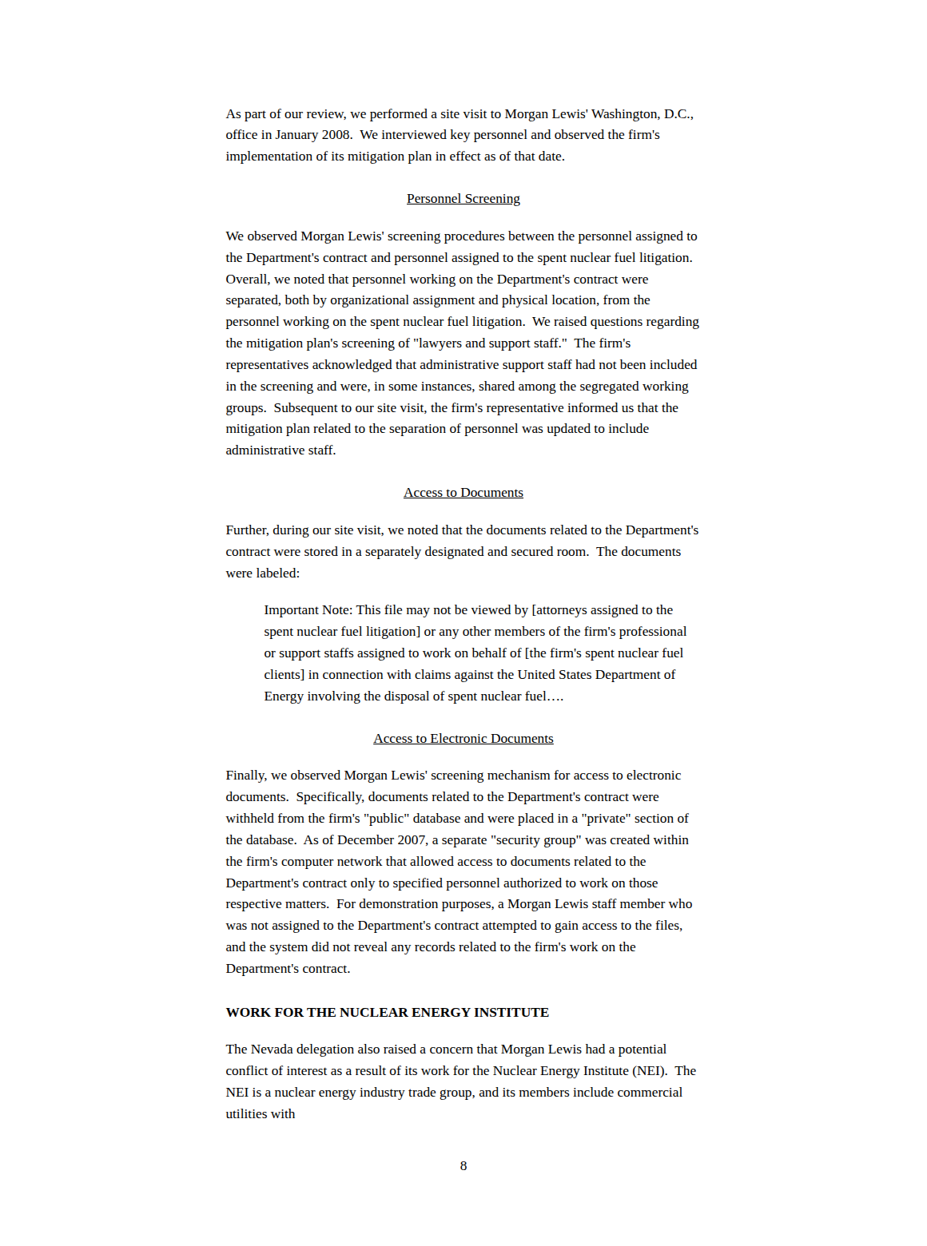As part of our review, we performed a site visit to Morgan Lewis' Washington, D.C., office in January 2008. We interviewed key personnel and observed the firm's implementation of its mitigation plan in effect as of that date.
Personnel Screening
We observed Morgan Lewis' screening procedures between the personnel assigned to the Department's contract and personnel assigned to the spent nuclear fuel litigation. Overall, we noted that personnel working on the Department's contract were separated, both by organizational assignment and physical location, from the personnel working on the spent nuclear fuel litigation. We raised questions regarding the mitigation plan's screening of "lawyers and support staff." The firm's representatives acknowledged that administrative support staff had not been included in the screening and were, in some instances, shared among the segregated working groups. Subsequent to our site visit, the firm's representative informed us that the mitigation plan related to the separation of personnel was updated to include administrative staff.
Access to Documents
Further, during our site visit, we noted that the documents related to the Department's contract were stored in a separately designated and secured room. The documents were labeled:
Important Note: This file may not be viewed by [attorneys assigned to the spent nuclear fuel litigation] or any other members of the firm's professional or support staffs assigned to work on behalf of [the firm's spent nuclear fuel clients] in connection with claims against the United States Department of Energy involving the disposal of spent nuclear fuel….
Access to Electronic Documents
Finally, we observed Morgan Lewis' screening mechanism for access to electronic documents. Specifically, documents related to the Department's contract were withheld from the firm's "public" database and were placed in a "private" section of the database. As of December 2007, a separate "security group" was created within the firm's computer network that allowed access to documents related to the Department's contract only to specified personnel authorized to work on those respective matters. For demonstration purposes, a Morgan Lewis staff member who was not assigned to the Department's contract attempted to gain access to the files, and the system did not reveal any records related to the firm's work on the Department's contract.
WORK FOR THE NUCLEAR ENERGY INSTITUTE
The Nevada delegation also raised a concern that Morgan Lewis had a potential conflict of interest as a result of its work for the Nuclear Energy Institute (NEI). The NEI is a nuclear energy industry trade group, and its members include commercial utilities with
8